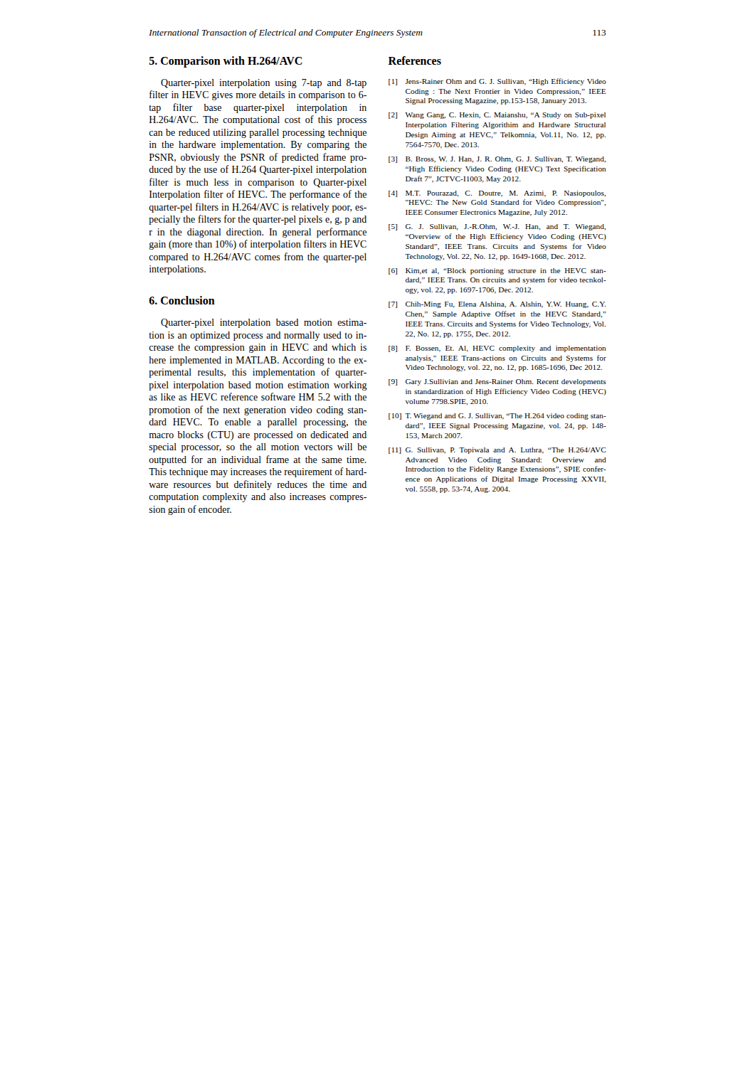International Transaction of Electrical and Computer Engineers System 113
5. Comparison with H.264/AVC
Quarter-pixel interpolation using 7-tap and 8-tap filter in HEVC gives more details in comparison to 6-tap filter base quarter-pixel interpolation in H.264/AVC. The computational cost of this process can be reduced utilizing parallel processing technique in the hardware implementation. By comparing the PSNR, obviously the PSNR of predicted frame produced by the use of H.264 Quarter-pixel interpolation filter is much less in comparison to Quarter-pixel Interpolation filter of HEVC. The performance of the quarter-pel filters in H.264/AVC is relatively poor, especially the filters for the quarter-pel pixels e, g, p and r in the diagonal direction. In general performance gain (more than 10%) of interpolation filters in HEVC compared to H.264/AVC comes from the quarter-pel interpolations.
6. Conclusion
Quarter-pixel interpolation based motion estimation is an optimized process and normally used to increase the compression gain in HEVC and which is here implemented in MATLAB. According to the experimental results, this implementation of quarter-pixel interpolation based motion estimation working as like as HEVC reference software HM 5.2 with the promotion of the next generation video coding standard HEVC. To enable a parallel processing, the macro blocks (CTU) are processed on dedicated and special processor, so the all motion vectors will be outputted for an individual frame at the same time. This technique may increases the requirement of hardware resources but definitely reduces the time and computation complexity and also increases compression gain of encoder.
References
Jens-Rainer Ohm and G. J. Sullivan, “High Efficiency Video Coding : The Next Frontier in Video Compression,” IEEE Signal Processing Magazine, pp.153-158, January 2013.
Wang Gang, C. Hexin, C. Maianshu, “A Study on Sub-pixel Interpolation Filtering Algorithim and Hardware Structural Design Aiming at HEVC,” Telkomnia, Vol.11, No. 12, pp. 7564-7570, Dec. 2013.
B. Bross, W. J. Han, J. R. Ohm, G. J. Sullivan, T. Wiegand, “High Efficiency Video Coding (HEVC) Text Specification Draft 7”, JCTVC-I1003, May 2012.
M.T. Pourazad, C. Doutre, M. Azimi, P. Nasiopoulos, "HEVC: The New Gold Standard for Video Compression", IEEE Consumer Electronics Magazine, July 2012.
G. J. Sullivan, J.-R.Ohm, W.-J. Han, and T. Wiegand, “Overview of the High Efficiency Video Coding (HEVC) Standard”, IEEE Trans. Circuits and Systems for Video Technology, Vol. 22, No. 12, pp. 1649-1668, Dec. 2012.
Kim,et al, “Block portioning structure in the HEVC standard,” IEEE Trans. On circuits and system for video tecnkology, vol. 22, pp. 1697-1706, Dec. 2012.
Chih-Ming Fu, Elena Alshina, A. Alshin, Y.W. Huang, C.Y. Chen,” Sample Adaptive Offset in the HEVC Standard,” IEEE Trans. Circuits and Systems for Video Technology, Vol. 22, No. 12, pp. 1755, Dec. 2012.
F. Bossen, Et. Al, HEVC complexity and implementation analysis," IEEE Trans-actions on Circuits and Systems for Video Technology, vol. 22, no. 12, pp. 1685-1696, Dec 2012.
Gary J.Sullivian and Jens-Rainer Ohm. Recent developments in standardization of High Efficiency Video Coding (HEVC) volume 7798.SPIE, 2010.
T. Wiegand and G. J. Sullivan, “The H.264 video coding standard”, IEEE Signal Processing Magazine, vol. 24, pp. 148-153, March 2007.
G. Sullivan, P. Topiwala and A. Luthra, “The H.264/AVC Advanced Video Coding Standard: Overview and Introduction to the Fidelity Range Extensions”, SPIE conference on Applications of Digital Image Processing XXVII, vol. 5558, pp. 53-74, Aug. 2004.